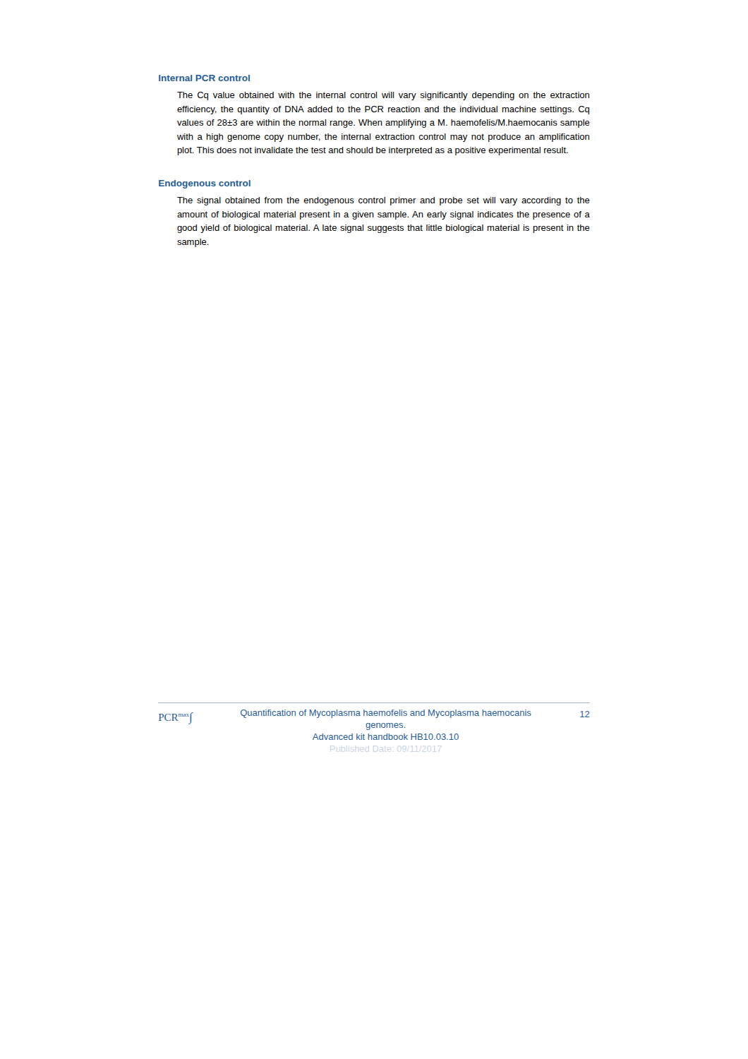Internal PCR control
The Cq value obtained with the internal control will vary significantly depending on the extraction efficiency, the quantity of DNA added to the PCR reaction and the individual machine settings. Cq values of 28±3 are within the normal range. When amplifying a M. haemofelis/M.haemocanis sample with a high genome copy number, the internal extraction control may not produce an amplification plot. This does not invalidate the test and should be interpreted as a positive experimental result.
Endogenous control
The signal obtained from the endogenous control primer and probe set will vary according to the amount of biological material present in a given sample. An early signal indicates the presence of a good yield of biological material. A late signal suggests that little biological material is present in the sample.
PCRmax∫
Quantification of Mycoplasma haemofelis and Mycoplasma haemocanis genomes. Advanced kit handbook HB10.03.10 Published Date: 09/11/2017
12